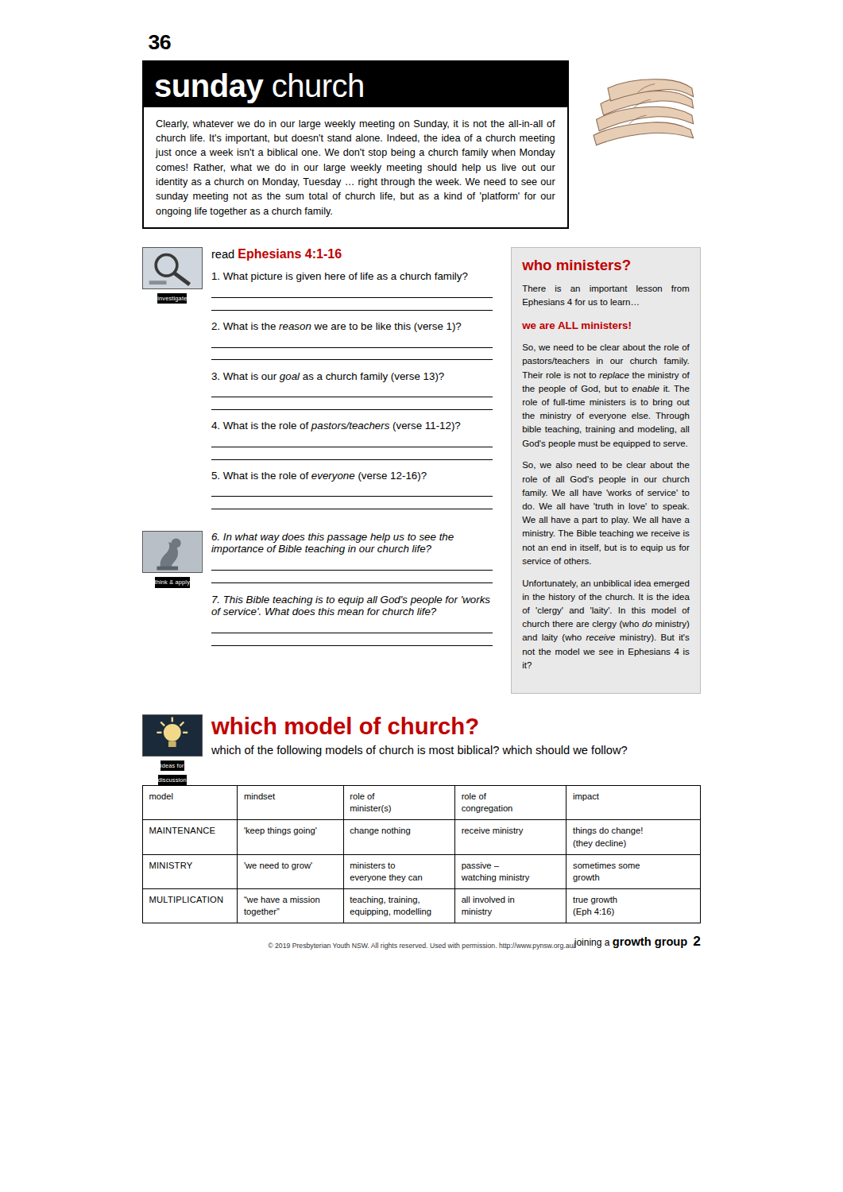36
sunday church
Clearly, whatever we do in our large weekly meeting on Sunday, it is not the all-in-all of church life. It's important, but doesn't stand alone. Indeed, the idea of a church meeting just once a week isn't a biblical one. We don't stop being a church family when Monday comes! Rather, what we do in our large weekly meeting should help us live out our identity as a church on Monday, Tuesday … right through the week. We need to see our sunday meeting not as the sum total of church life, but as a kind of 'platform' for our ongoing life together as a church family.
investigate
read Ephesians 4:1-16
1. What picture is given here of life as a church family?
2. What is the reason we are to be like this (verse 1)?
3. What is our goal as a church family (verse 13)?
4. What is the role of pastors/teachers (verse 11-12)?
5. What is the role of everyone (verse 12-16)?
think & apply
6. In what way does this passage help us to see the importance of Bible teaching in our church life?
7. This Bible teaching is to equip all God's people for 'works of service'. What does this mean for church life?
who ministers?
There is an important lesson from Ephesians 4 for us to learn…
we are ALL ministers!
So, we need to be clear about the role of pastors/teachers in our church family. Their role is not to replace the ministry of the people of God, but to enable it. The role of full-time ministers is to bring out the ministry of everyone else. Through bible teaching, training and modeling, all God's people must be equipped to serve.
So, we also need to be clear about the role of all God's people in our church family. We all have 'works of service' to do. We all have 'truth in love' to speak. We all have a part to play. We all have a ministry. The Bible teaching we receive is not an end in itself, but is to equip us for service of others.
Unfortunately, an unbiblical idea emerged in the history of the church. It is the idea of 'clergy' and 'laity'. In this model of church there are clergy (who do ministry) and laity (who receive ministry). But it's not the model we see in Ephesians 4 is it?
ideas for
discussion
which model of church?
which of the following models of church is most biblical? which should we follow?
| model | mindset | role of minister(s) | role of congregation | impact |
| --- | --- | --- | --- | --- |
| MAINTENANCE | 'keep things going' | change nothing | receive ministry | things do change! (they decline) |
| MINISTRY | 'we need to grow' | ministers to everyone they can | passive – watching ministry | sometimes some growth |
| MULTIPLICATION | “we have a mission together” | teaching, training, equipping, modelling | all involved in ministry | true growth (Eph 4:16) |
© 2019 Presbyterian Youth NSW. All rights reserved. Used with permission. http://www.pynsw.org.au/
joining a growth group 2